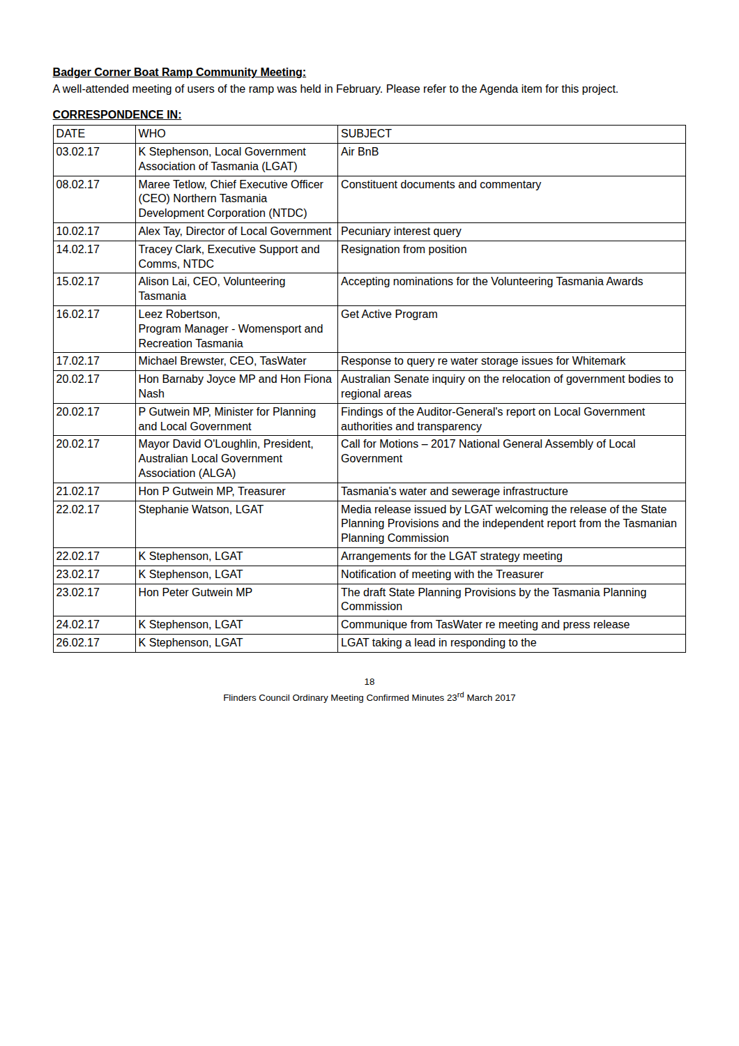Badger Corner Boat Ramp Community Meeting:
A well-attended meeting of users of the ramp was held in February. Please refer to the Agenda item for this project.
CORRESPONDENCE IN:
| DATE | WHO | SUBJECT |
| --- | --- | --- |
| 03.02.17 | K Stephenson, Local Government Association of Tasmania (LGAT) | Air BnB |
| 08.02.17 | Maree Tetlow, Chief Executive Officer (CEO) Northern Tasmania Development Corporation (NTDC) | Constituent documents and commentary |
| 10.02.17 | Alex Tay, Director of Local Government | Pecuniary interest query |
| 14.02.17 | Tracey Clark, Executive Support and Comms, NTDC | Resignation from position |
| 15.02.17 | Alison Lai, CEO, Volunteering Tasmania | Accepting nominations for the Volunteering Tasmania Awards |
| 16.02.17 | Leez Robertson, Program Manager - Womensport and Recreation Tasmania | Get Active Program |
| 17.02.17 | Michael Brewster, CEO, TasWater | Response to query re water storage issues for Whitemark |
| 20.02.17 | Hon Barnaby Joyce MP and Hon Fiona Nash | Australian Senate inquiry on the relocation of government bodies to regional areas |
| 20.02.17 | P Gutwein MP, Minister for Planning and Local Government | Findings of the Auditor-General's report on Local Government authorities and transparency |
| 20.02.17 | Mayor David O'Loughlin, President, Australian Local Government Association (ALGA) | Call for Motions – 2017 National General Assembly of Local Government |
| 21.02.17 | Hon P Gutwein MP, Treasurer | Tasmania's water and sewerage infrastructure |
| 22.02.17 | Stephanie Watson, LGAT | Media release issued by LGAT welcoming the release of the State Planning Provisions and the independent report from the Tasmanian Planning Commission |
| 22.02.17 | K Stephenson, LGAT | Arrangements for the LGAT strategy meeting |
| 23.02.17 | K Stephenson, LGAT | Notification of meeting with the Treasurer |
| 23.02.17 | Hon Peter Gutwein MP | The draft State Planning Provisions by the Tasmania Planning Commission |
| 24.02.17 | K Stephenson, LGAT | Communique from TasWater re meeting and press release |
| 26.02.17 | K Stephenson, LGAT | LGAT taking a lead in responding to the |
18 Flinders Council Ordinary Meeting Confirmed Minutes 23rd March 2017